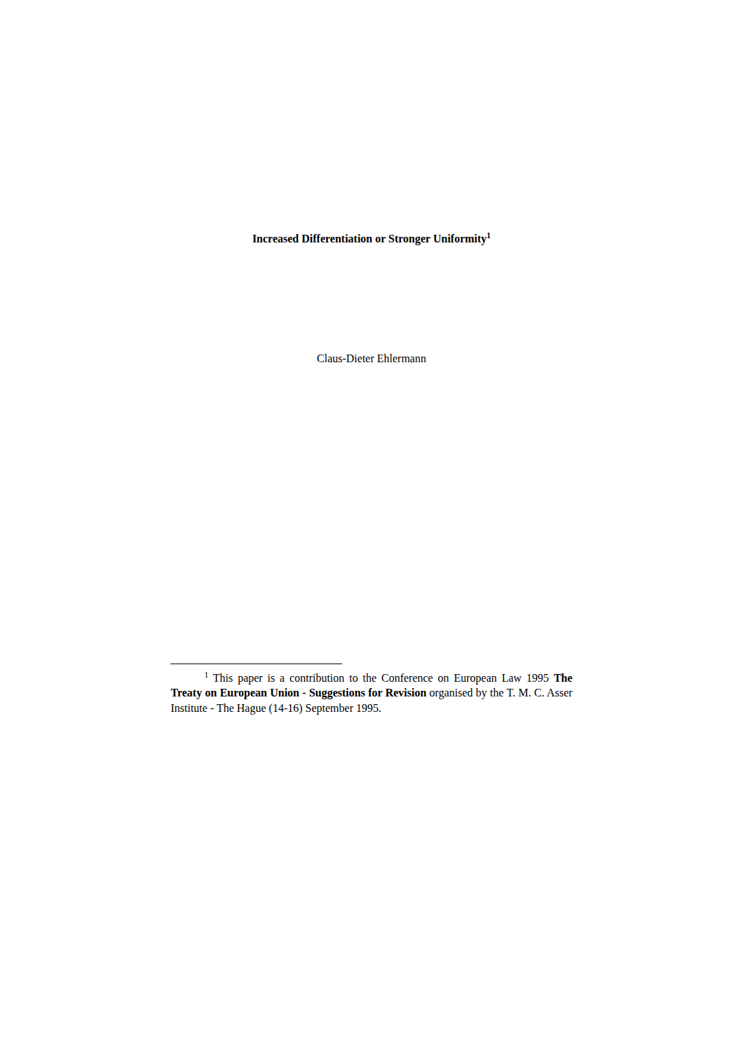Increased Differentiation or Stronger Uniformity1
Claus-Dieter Ehlermann
1 This paper is a contribution to the Conference on European Law 1995 The Treaty on European Union - Suggestions for Revision organised by the T. M. C. Asser Institute - The Hague (14-16) September 1995.